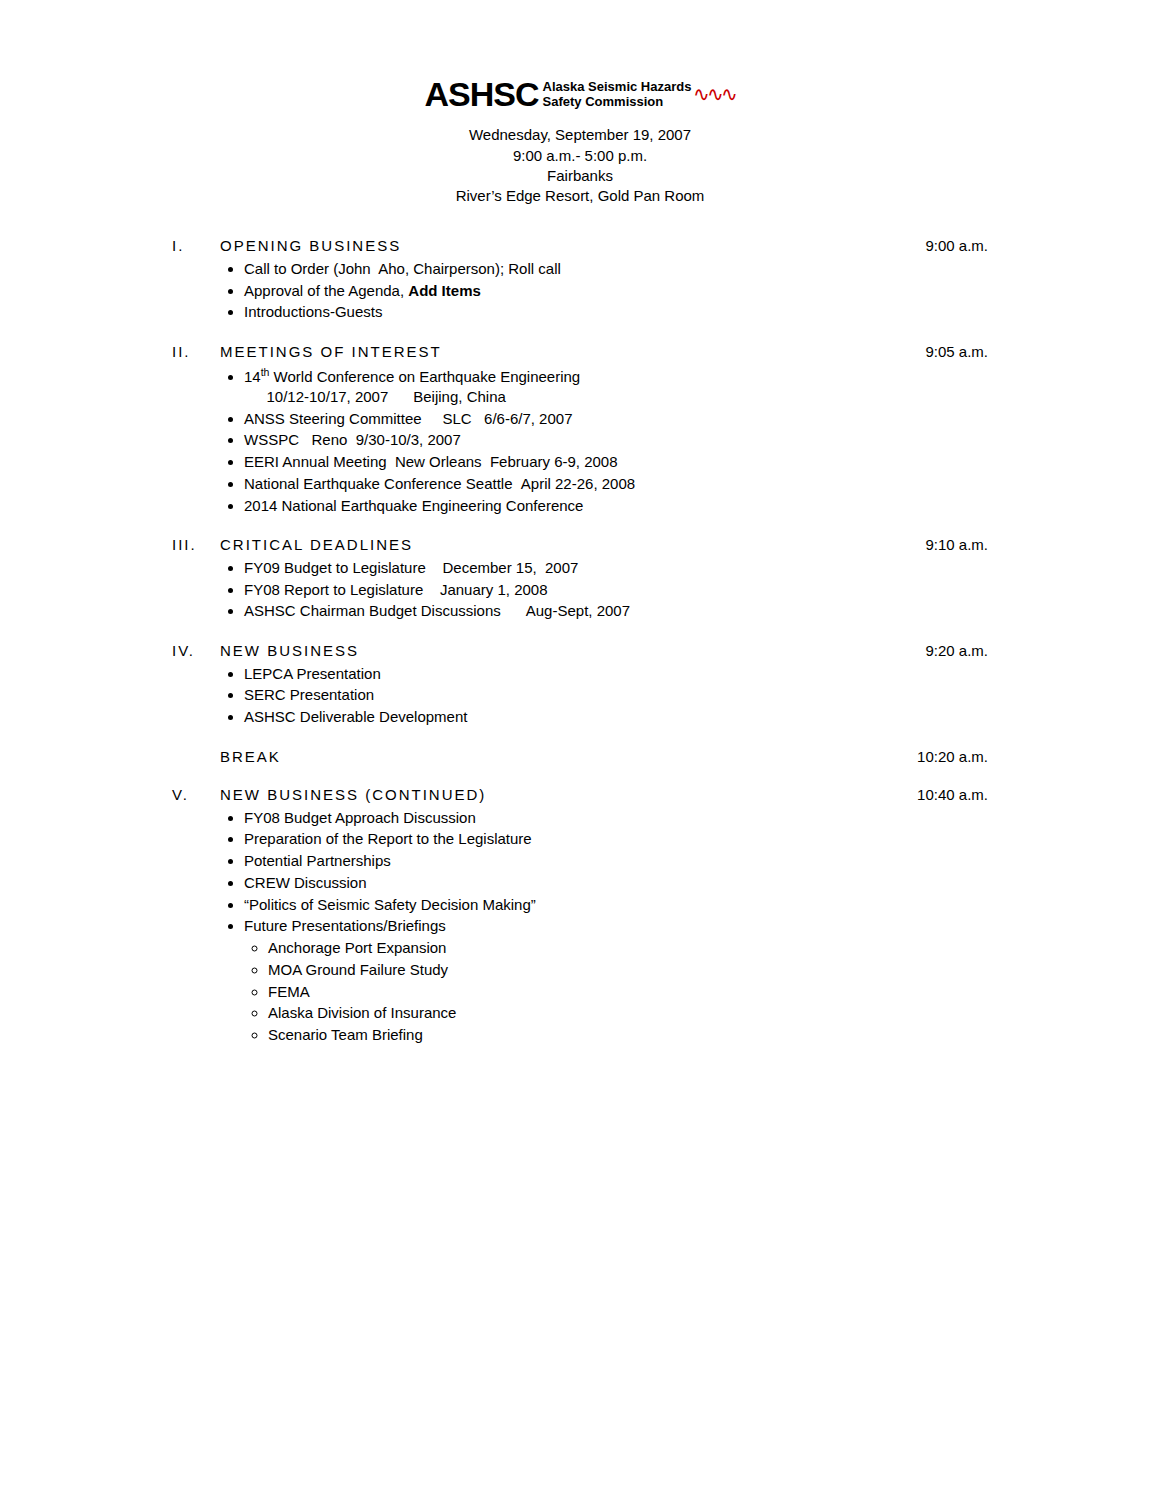ASHSC Alaska Seismic Hazards
Safety Commission∿∿∿
Wednesday, September 19, 2007
9:00 a.m.- 5:00 p.m.
Fairbanks
River’s Edge Resort, Gold Pan Room
| I. | OPENING BUSINESS | 9:00 a.m. |
| | Call to Order (John Aho, Chairperson); Roll call Approval of the Agenda, Add Items Introductions-Guests |
| II. | MEETINGS OF INTEREST | 9:05 a.m. |
| | 14 th World Conference on Earthquake Engineering 10/12-10/17, 2007 Beijing, China ANSS Steering Committee SLC 6/6-6/7, 2007 WSSPC Reno 9/30-10/3, 2007 EERI Annual Meeting New Orleans February 6-9, 2008 National Earthquake Conference Seattle April 22-26, 2008 2014 National Earthquake Engineering Conference |
| III. | CRITICAL DEADLINES | 9:10 a.m. |
| | FY09 Budget to Legislature December 15, 2007 FY08 Report to Legislature January 1, 2008 ASHSC Chairman Budget Discussions Aug-Sept, 2007 |
| IV. | NEW BUSINESS | 9:20 a.m. |
| | LEPCA Presentation SERC Presentation ASHSC Deliverable Development |
| | BREAK | 10:20 a.m. |
| V. | NEW BUSINESS (CONTINUED) | 10:40 a.m. |
| | FY08 Budget Approach Discussion Preparation of the Report to the Legislature Potential Partnerships CREW Discussion “Politics of Seismic Safety Decision Making” Future Presentations/Briefings Anchorage Port Expansion MOA Ground Failure Study FEMA Alaska Division of Insurance Scenario Team Briefing |